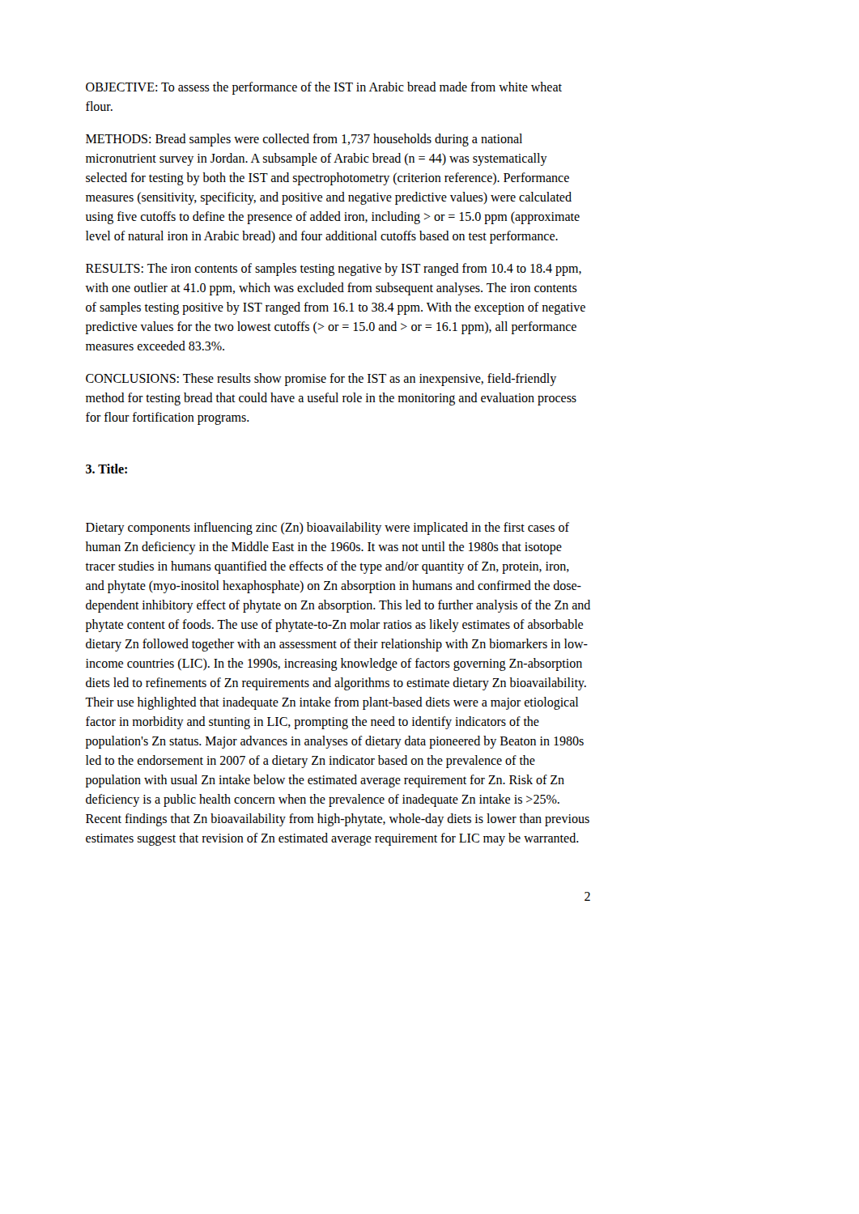OBJECTIVE: To assess the performance of the IST in Arabic bread made from white wheat flour.
METHODS: Bread samples were collected from 1,737 households during a national micronutrient survey in Jordan. A subsample of Arabic bread (n = 44) was systematically selected for testing by both the IST and spectrophotometry (criterion reference). Performance measures (sensitivity, specificity, and positive and negative predictive values) were calculated using five cutoffs to define the presence of added iron, including > or = 15.0 ppm (approximate level of natural iron in Arabic bread) and four additional cutoffs based on test performance.
RESULTS: The iron contents of samples testing negative by IST ranged from 10.4 to 18.4 ppm, with one outlier at 41.0 ppm, which was excluded from subsequent analyses. The iron contents of samples testing positive by IST ranged from 16.1 to 38.4 ppm. With the exception of negative predictive values for the two lowest cutoffs (> or = 15.0 and > or = 16.1 ppm), all performance measures exceeded 83.3%.
CONCLUSIONS: These results show promise for the IST as an inexpensive, field-friendly method for testing bread that could have a useful role in the monitoring and evaluation process for flour fortification programs.
3. Title:
Dietary components influencing zinc (Zn) bioavailability were implicated in the first cases of human Zn deficiency in the Middle East in the 1960s. It was not until the 1980s that isotope tracer studies in humans quantified the effects of the type and/or quantity of Zn, protein, iron, and phytate (myo-inositol hexaphosphate) on Zn absorption in humans and confirmed the dose-dependent inhibitory effect of phytate on Zn absorption. This led to further analysis of the Zn and phytate content of foods. The use of phytate-to-Zn molar ratios as likely estimates of absorbable dietary Zn followed together with an assessment of their relationship with Zn biomarkers in low-income countries (LIC). In the 1990s, increasing knowledge of factors governing Zn-absorption diets led to refinements of Zn requirements and algorithms to estimate dietary Zn bioavailability. Their use highlighted that inadequate Zn intake from plant-based diets were a major etiological factor in morbidity and stunting in LIC, prompting the need to identify indicators of the population's Zn status. Major advances in analyses of dietary data pioneered by Beaton in 1980s led to the endorsement in 2007 of a dietary Zn indicator based on the prevalence of the population with usual Zn intake below the estimated average requirement for Zn. Risk of Zn deficiency is a public health concern when the prevalence of inadequate Zn intake is >25%. Recent findings that Zn bioavailability from high-phytate, whole-day diets is lower than previous estimates suggest that revision of Zn estimated average requirement for LIC may be warranted.
2